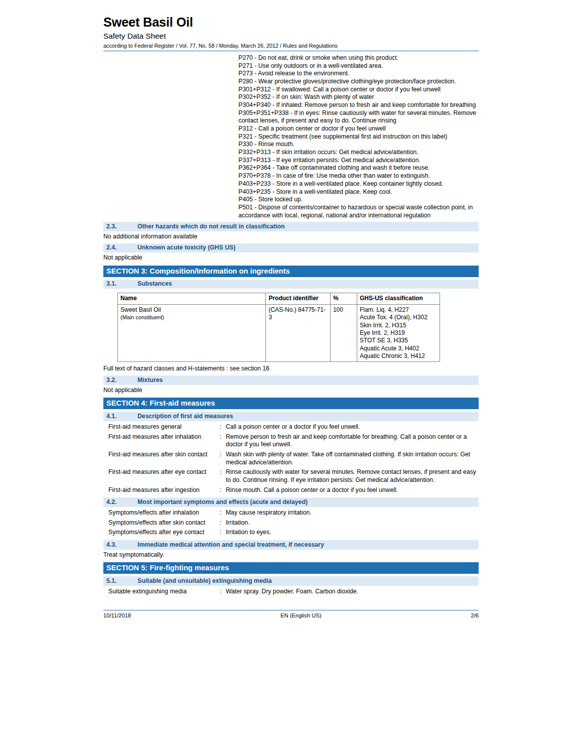Sweet Basil Oil
Safety Data Sheet
according to Federal Register / Vol. 77, No. 58 / Monday, March 26, 2012 / Rules and Regulations
P270 - Do not eat, drink or smoke when using this product.
P271 - Use only outdoors or in a well-ventilated area.
P273 - Avoid release to the environment.
P280 - Wear protective gloves/protective clothing/eye protection/face protection.
P301+P312 - If swallowed: Call a poison center or doctor if you feel unwell
P302+P352 - If on skin: Wash with plenty of water
P304+P340 - If inhaled: Remove person to fresh air and keep comfortable for breathing
P305+P351+P338 - If in eyes: Rinse cautiously with water for several minutes. Remove contact lenses, if present and easy to do. Continue rinsing
P312 - Call a poison center or doctor if you feel unwell
P321 - Specific treatment (see supplemental first aid instruction on this label)
P330 - Rinse mouth.
P332+P313 - If skin irritation occurs: Get medical advice/attention.
P337+P313 - If eye irritation persists: Get medical advice/attention.
P362+P364 - Take off contaminated clothing and wash it before reuse.
P370+P378 - In case of fire: Use media other than water to extinguish.
P403+P233 - Store in a well-ventilated place. Keep container tightly closed.
P403+P235 - Store in a well-ventilated place. Keep cool.
P405 - Store locked up.
P501 - Dispose of contents/container to hazardous or special waste collection point, in accordance with local, regional, national and/or international regulation
2.3. Other hazards which do not result in classification
No additional information available
2.4. Unknown acute toxicity (GHS US)
Not applicable
SECTION 3: Composition/Information on ingredients
3.1. Substances
| Name | Product identifier | % | GHS-US classification |
| --- | --- | --- | --- |
| Sweet Basil Oil (Main constituent) | (CAS-No.) 84775-71-3 | 100 | Flam. Liq. 4, H227 Acute Tox. 4 (Oral), H302 Skin Irrit. 2, H315 Eye Irrit. 2, H319 STOT SE 3, H335 Aquatic Acute 3, H402 Aquatic Chronic 3, H412 |
Full text of hazard classes and H-statements : see section 16
3.2. Mixtures
Not applicable
SECTION 4: First-aid measures
4.1. Description of first aid measures
| First-aid measures general | : | Call a poison center or a doctor if you feel unwell. |
| First-aid measures after inhalation | : | Remove person to fresh air and keep comfortable for breathing. Call a poison center or a doctor if you feel unwell. |
| First-aid measures after skin contact | : | Wash skin with plenty of water. Take off contaminated clothing. If skin irritation occurs: Get medical advice/attention. |
| First-aid measures after eye contact | : | Rinse cautiously with water for several minutes. Remove contact lenses, if present and easy to do. Continue rinsing. If eye irritation persists: Get medical advice/attention. |
| First-aid measures after ingestion | : | Rinse mouth. Call a poison center or a doctor if you feel unwell. |
4.2. Most important symptoms and effects (acute and delayed)
| Symptoms/effects after inhalation | : | May cause respiratory irritation. |
| Symptoms/effects after skin contact | : | Irritation. |
| Symptoms/effects after eye contact | : | Irritation to eyes. |
4.3. Immediate medical attention and special treatment, if necessary
Treat symptomatically.
SECTION 5: Fire-fighting measures
5.1. Suitable (and unsuitable) extinguishing media
| Suitable extinguishing media | : | Water spray. Dry powder. Foam. Carbon dioxide. |
10/11/2018 EN (English US) 2/6